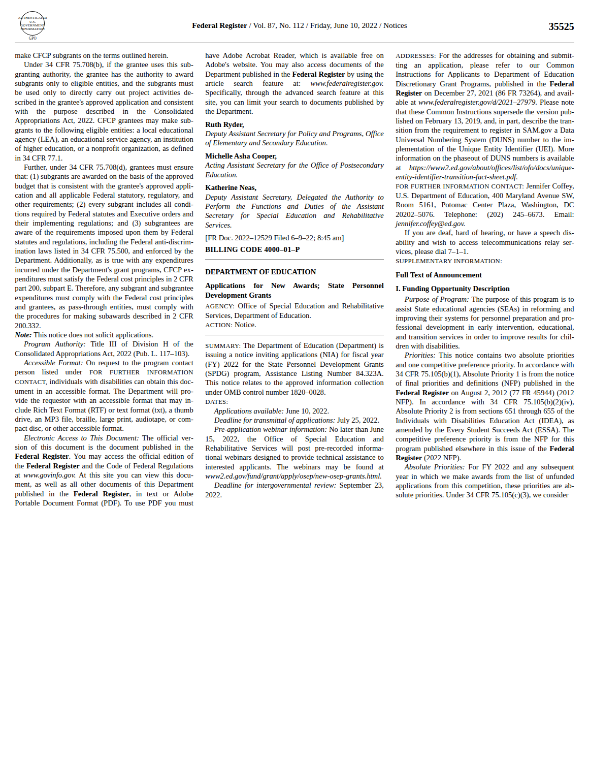Authenticated
U.S. Government
Information
GPO
Federal Register / Vol. 87, No. 112 / Friday, June 10, 2022 / Notices
35525
make CFCP subgrants on the terms outlined herein.
Under 34 CFR 75.708(b), if the grantee uses this subgranting authority, the grantee has the authority to award subgrants only to eligible entities, and the subgrants must be used only to directly carry out project activities described in the grantee's approved application and consistent with the purpose described in the Consolidated Appropriations Act, 2022. CFCP grantees may make subgrants to the following eligible entities: a local educational agency (LEA), an educational service agency, an institution of higher education, or a nonprofit organization, as defined in 34 CFR 77.1.
Further, under 34 CFR 75.708(d), grantees must ensure that: (1) subgrants are awarded on the basis of the approved budget that is consistent with the grantee's approved application and all applicable Federal statutory, regulatory, and other requirements; (2) every subgrant includes all conditions required by Federal statutes and Executive orders and their implementing regulations; and (3) subgrantees are aware of the requirements imposed upon them by Federal statutes and regulations, including the Federal anti-discrimination laws listed in 34 CFR 75.500, and enforced by the Department. Additionally, as is true with any expenditures incurred under the Department's grant programs, CFCP expenditures must satisfy the Federal cost principles in 2 CFR part 200, subpart E. Therefore, any subgrant and subgrantee expenditures must comply with the Federal cost principles and grantees, as pass-through entities, must comply with the procedures for making subawards described in 2 CFR 200.332.
Note: This notice does not solicit applications.
Program Authority: Title III of Division H of the Consolidated Appropriations Act, 2022 (Pub. L. 117–103).
Accessible Format: On request to the program contact person listed under For Further Information Contact, individuals with disabilities can obtain this document in an accessible format. The Department will provide the requestor with an accessible format that may include Rich Text Format (RTF) or text format (txt), a thumb drive, an MP3 file, braille, large print, audiotape, or compact disc, or other accessible format.
Electronic Access to This Document: The official version of this document is the document published in the Federal Register. You may access the official edition of the Federal Register and the Code of Federal Regulations at www.govinfo.gov. At this site you can view this document, as well as all other documents of this Department published in the Federal Register, in text or Adobe Portable Document Format (PDF). To use PDF you must have Adobe Acrobat Reader, which is available free on Adobe's website. You may also access documents of the Department published in the Federal Register by using the article search feature at: www.federalregister.gov. Specifically, through the advanced search feature at this site, you can limit your search to documents published by the Department.
Ruth Ryder,
Deputy Assistant Secretary for Policy and Programs, Office of Elementary and Secondary Education.
Michelle Asha Cooper,
Acting Assistant Secretary for the Office of Postsecondary Education.
Katherine Neas,
Deputy Assistant Secretary, Delegated the Authority to Perform the Functions and Duties of the Assistant Secretary for Special Education and Rehabilitative Services.
[FR Doc. 2022–12529 Filed 6–9–22; 8:45 am]
BILLING CODE 4000–01–P
DEPARTMENT OF EDUCATION
Applications for New Awards; State Personnel Development Grants
AGENCY: Office of Special Education and Rehabilitative Services, Department of Education.
ACTION: Notice.
SUMMARY: The Department of Education (Department) is issuing a notice inviting applications (NIA) for fiscal year (FY) 2022 for the State Personnel Development Grants (SPDG) program, Assistance Listing Number 84.323A. This notice relates to the approved information collection under OMB control number 1820–0028.
DATES:
Applications available: June 10, 2022.
Deadline for transmittal of applications: July 25, 2022.
Pre-application webinar information: No later than June 15, 2022, the Office of Special Education and Rehabilitative Services will post pre-recorded informational webinars designed to provide technical assistance to interested applicants. The webinars may be found at www2.ed.gov/fund/grant/apply/osep/new-osep-grants.html.
Deadline for intergovernmental review: September 23, 2022.
ADDRESSES: For the addresses for obtaining and submitting an application, please refer to our Common Instructions for Applicants to Department of Education Discretionary Grant Programs, published in the Federal Register on December 27, 2021 (86 FR 73264), and available at www.federalregister.gov/d/2021–27979. Please note that these Common Instructions supersede the version published on February 13, 2019, and, in part, describe the transition from the requirement to register in SAM.gov a Data Universal Numbering System (DUNS) number to the implementation of the Unique Entity Identifier (UEI). More information on the phaseout of DUNS numbers is available at https://www2.ed.gov/about/offices/list/ofo/docs/unique-entity-identifier-transition-fact-sheet.pdf.
FOR FURTHER INFORMATION CONTACT: Jennifer Coffey, U.S. Department of Education, 400 Maryland Avenue SW, Room 5161, Potomac Center Plaza, Washington, DC 20202–5076. Telephone: (202) 245–6673. Email: jennifer.coffey@ed.gov.
If you are deaf, hard of hearing, or have a speech disability and wish to access telecommunications relay services, please dial 7–1–1.
SUPPLEMENTARY INFORMATION:
Full Text of Announcement
I. Funding Opportunity Description
Purpose of Program: The purpose of this program is to assist State educational agencies (SEAs) in reforming and improving their systems for personnel preparation and professional development in early intervention, educational, and transition services in order to improve results for children with disabilities.
Priorities: This notice contains two absolute priorities and one competitive preference priority. In accordance with 34 CFR 75.105(b)(1), Absolute Priority 1 is from the notice of final priorities and definitions (NFP) published in the Federal Register on August 2, 2012 (77 FR 45944) (2012 NFP). In accordance with 34 CFR 75.105(b)(2)(iv), Absolute Priority 2 is from sections 651 through 655 of the Individuals with Disabilities Education Act (IDEA), as amended by the Every Student Succeeds Act (ESSA). The competitive preference priority is from the NFP for this program published elsewhere in this issue of the Federal Register (2022 NFP).
Absolute Priorities: For FY 2022 and any subsequent year in which we make awards from the list of unfunded applications from this competition, these priorities are absolute priorities. Under 34 CFR 75.105(c)(3), we consider